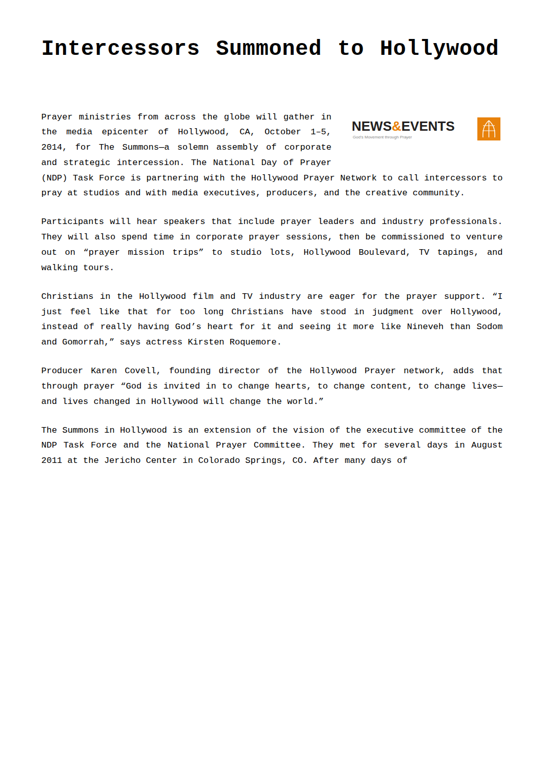Intercessors Summoned to Hollywood
Prayer ministries from across the globe will gather in the media epicenter of Hollywood, CA, October 1–5, 2014, for The Summons—a solemn assembly of corporate and strategic intercession. The National Day of Prayer (NDP) Task Force is partnering with the Hollywood Prayer Network to call intercessors to pray at studios and with media executives, producers, and the creative community.
Participants will hear speakers that include prayer leaders and industry professionals. They will also spend time in corporate prayer sessions, then be commissioned to venture out on “prayer mission trips” to studio lots, Hollywood Boulevard, TV tapings, and walking tours.
Christians in the Hollywood film and TV industry are eager for the prayer support. “I just feel like that for too long Christians have stood in judgment over Hollywood, instead of really having God’s heart for it and seeing it more like Nineveh than Sodom and Gomorrah,” says actress Kirsten Roquemore.
Producer Karen Covell, founding director of the Hollywood Prayer network, adds that through prayer “God is invited in to change hearts, to change content, to change lives—and lives changed in Hollywood will change the world.”
The Summons in Hollywood is an extension of the vision of the executive committee of the NDP Task Force and the National Prayer Committee. They met for several days in August 2011 at the Jericho Center in Colorado Springs, CO. After many days of